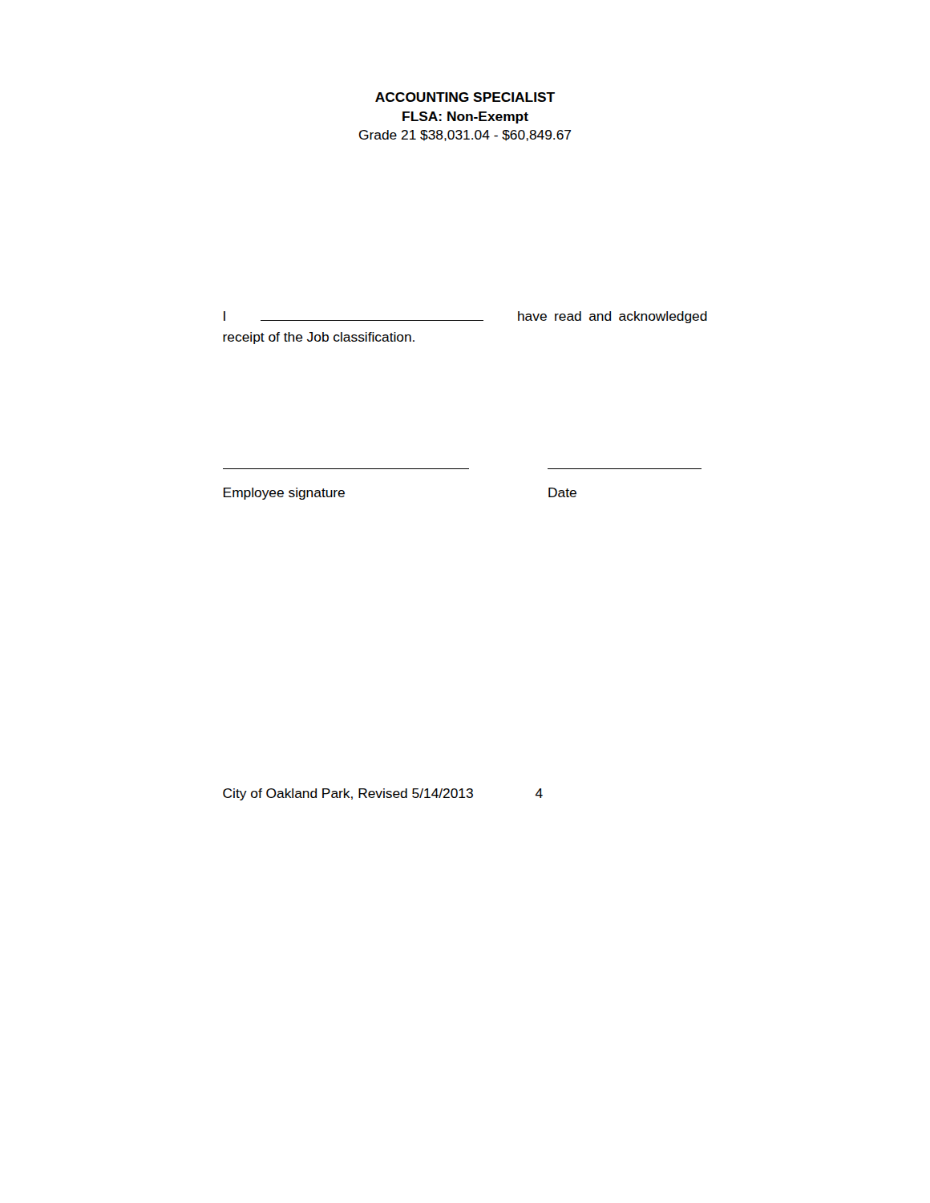ACCOUNTING SPECIALIST FLSA: Non-Exempt Grade 21 $38,031.04 - $60,849.67
I have read and acknowledged receipt of the Job classification.
| Employee signature | | Date |
City of Oakland Park, Revised 5/14/2013 4